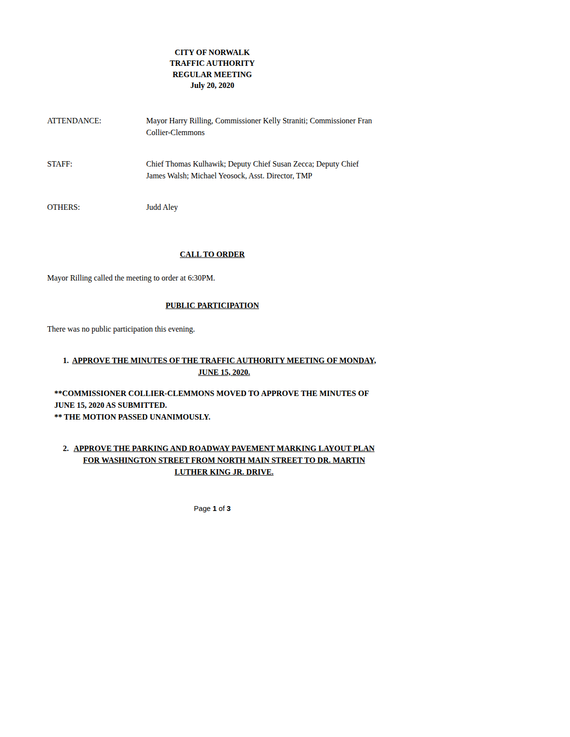CITY OF NORWALK
TRAFFIC AUTHORITY
REGULAR MEETING
July 20, 2020
| ATTENDANCE: | Mayor Harry Rilling, Commissioner Kelly Straniti; Commissioner Fran Collier-Clemmons |
| STAFF: | Chief Thomas Kulhawik; Deputy Chief Susan Zecca; Deputy Chief James Walsh; Michael Yeosock, Asst. Director, TMP |
| OTHERS: | Judd Aley |
CALL TO ORDER
Mayor Rilling called the meeting to order at 6:30PM.
PUBLIC PARTICIPATION
There was no public participation this evening.
APPROVE THE MINUTES OF THE TRAFFIC AUTHORITY MEETING OF MONDAY, JUNE 15, 2020.
**COMMISSIONER COLLIER-CLEMMONS MOVED TO APPROVE THE MINUTES OF JUNE 15, 2020 AS SUBMITTED.
** THE MOTION PASSED UNANIMOUSLY.
APPROVE THE PARKING AND ROADWAY PAVEMENT MARKING LAYOUT PLAN FOR WASHINGTON STREET FROM NORTH MAIN STREET TO DR. MARTIN LUTHER KING JR. DRIVE.
Page 1 of 3